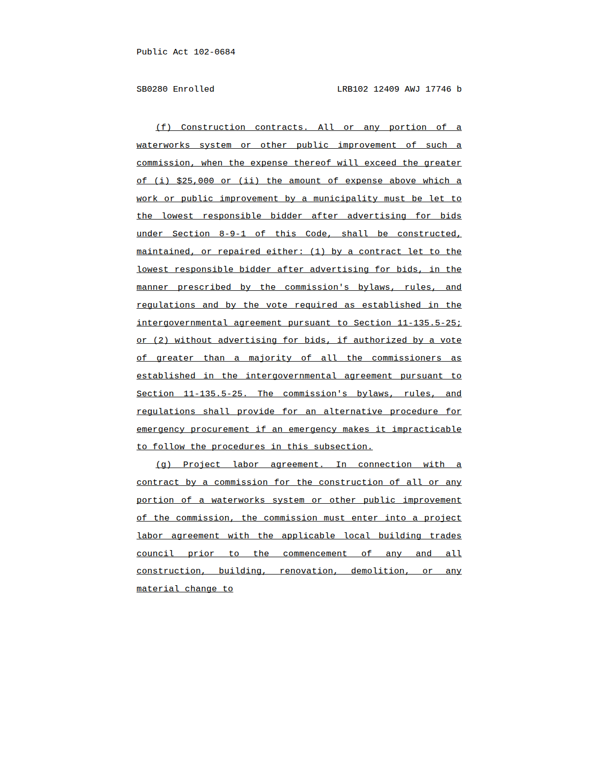Public Act 102-0684
SB0280 Enrolled LRB102 12409 AWJ 17746 b
(f) Construction contracts. All or any portion of a waterworks system or other public improvement of such a commission, when the expense thereof will exceed the greater of (i) $25,000 or (ii) the amount of expense above which a work or public improvement by a municipality must be let to the lowest responsible bidder after advertising for bids under Section 8-9-1 of this Code, shall be constructed, maintained, or repaired either: (1) by a contract let to the lowest responsible bidder after advertising for bids, in the manner prescribed by the commission's bylaws, rules, and regulations and by the vote required as established in the intergovernmental agreement pursuant to Section 11-135.5-25; or (2) without advertising for bids, if authorized by a vote of greater than a majority of all the commissioners as established in the intergovernmental agreement pursuant to Section 11-135.5-25. The commission's bylaws, rules, and regulations shall provide for an alternative procedure for emergency procurement if an emergency makes it impracticable to follow the procedures in this subsection.
(g) Project labor agreement. In connection with a contract by a commission for the construction of all or any portion of a waterworks system or other public improvement of the commission, the commission must enter into a project labor agreement with the applicable local building trades council prior to the commencement of any and all construction, building, renovation, demolition, or any material change to